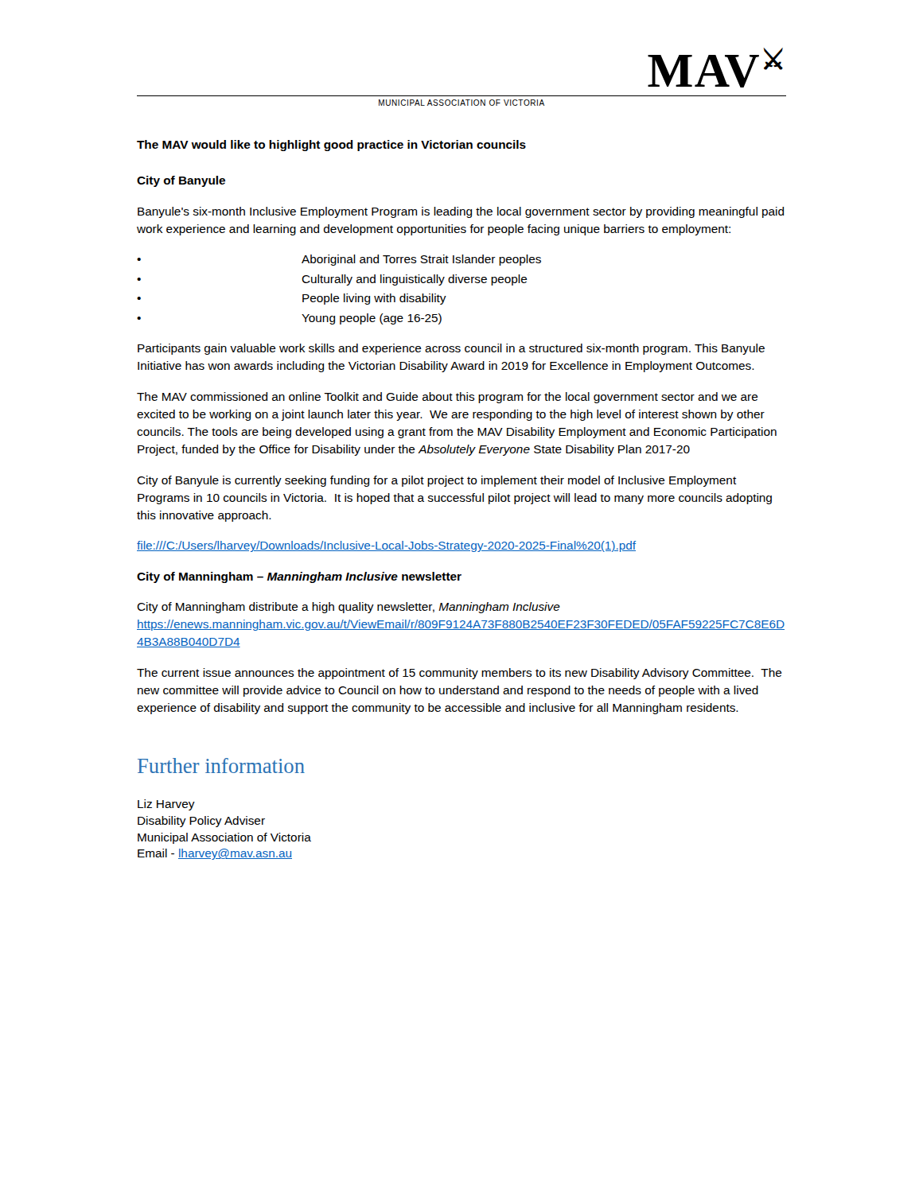MAV⚔
MUNICIPAL ASSOCIATION OF VICTORIA
The MAV would like to highlight good practice in Victorian councils
City of Banyule
Banyule's six-month Inclusive Employment Program is leading the local government sector by providing meaningful paid work experience and learning and development opportunities for people facing unique barriers to employment:
Aboriginal and Torres Strait Islander peoples
Culturally and linguistically diverse people
People living with disability
Young people (age 16-25)
Participants gain valuable work skills and experience across council in a structured six-month program. This Banyule Initiative has won awards including the Victorian Disability Award in 2019 for Excellence in Employment Outcomes.
The MAV commissioned an online Toolkit and Guide about this program for the local government sector and we are excited to be working on a joint launch later this year. We are responding to the high level of interest shown by other councils. The tools are being developed using a grant from the MAV Disability Employment and Economic Participation Project, funded by the Office for Disability under the Absolutely Everyone State Disability Plan 2017-20
City of Banyule is currently seeking funding for a pilot project to implement their model of Inclusive Employment Programs in 10 councils in Victoria. It is hoped that a successful pilot project will lead to many more councils adopting this innovative approach.
file:///C:/Users/lharvey/Downloads/Inclusive-Local-Jobs-Strategy-2020-2025-Final%20(1).pdf
City of Manningham – Manningham Inclusive newsletter
City of Manningham distribute a high quality newsletter, Manningham Inclusive
https://enews.manningham.vic.gov.au/t/ViewEmail/r/809F9124A73F880B2540EF23F30FEDED/05FAF59225FC7C8E6D4B3A88B040D7D4
The current issue announces the appointment of 15 community members to its new Disability Advisory Committee. The new committee will provide advice to Council on how to understand and respond to the needs of people with a lived experience of disability and support the community to be accessible and inclusive for all Manningham residents.
Further information
Liz Harvey Disability Policy Adviser Municipal Association of Victoria Email - lharvey@mav.asn.au